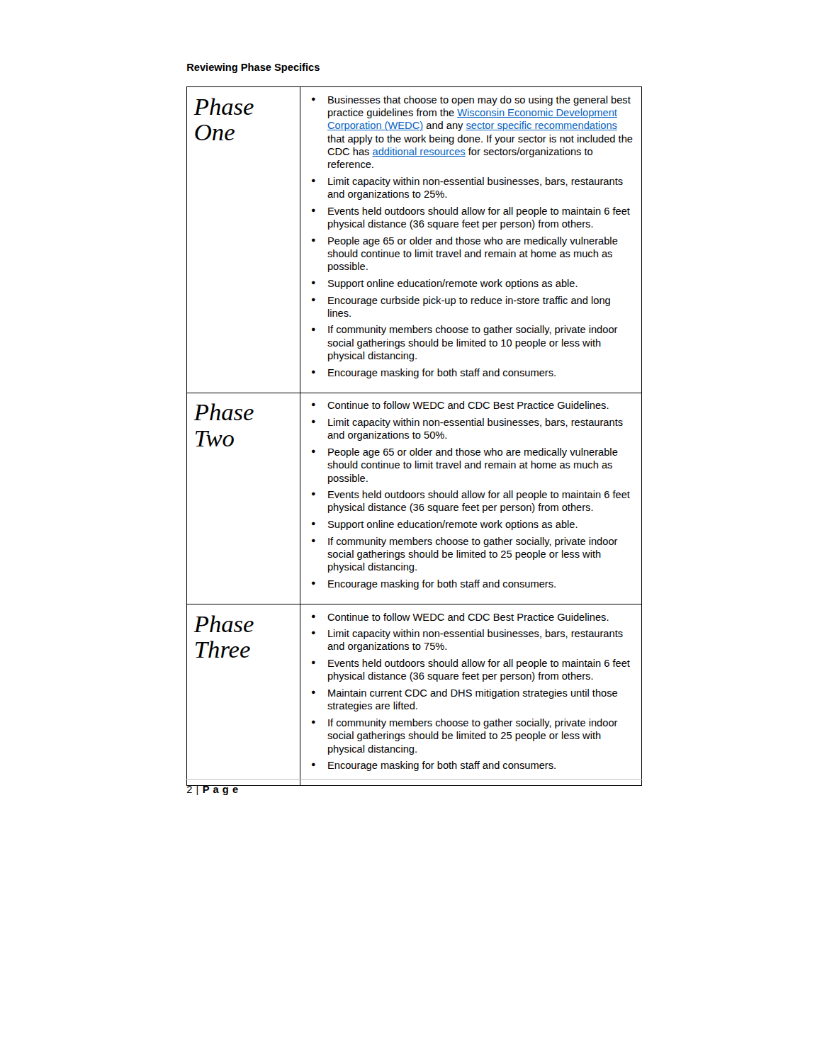Reviewing Phase Specifics
| Phase One | Businesses that choose to open may do so using the general best practice guidelines from the Wisconsin Economic Development Corporation (WEDC) and any sector specific recommendations that apply to the work being done. If your sector is not included the CDC has additional resources for sectors/organizations to reference. Limit capacity within non-essential businesses, bars, restaurants and organizations to 25%. Events held outdoors should allow for all people to maintain 6 feet physical distance (36 square feet per person) from others. People age 65 or older and those who are medically vulnerable should continue to limit travel and remain at home as much as possible. Support online education/remote work options as able. Encourage curbside pick-up to reduce in-store traffic and long lines. If community members choose to gather socially, private indoor social gatherings should be limited to 10 people or less with physical distancing. Encourage masking for both staff and consumers. |
| Phase Two | Continue to follow WEDC and CDC Best Practice Guidelines. Limit capacity within non-essential businesses, bars, restaurants and organizations to 50%. People age 65 or older and those who are medically vulnerable should continue to limit travel and remain at home as much as possible. Events held outdoors should allow for all people to maintain 6 feet physical distance (36 square feet per person) from others. Support online education/remote work options as able. If community members choose to gather socially, private indoor social gatherings should be limited to 25 people or less with physical distancing. Encourage masking for both staff and consumers. |
| Phase Three | Continue to follow WEDC and CDC Best Practice Guidelines. Limit capacity within non-essential businesses, bars, restaurants and organizations to 75%. Events held outdoors should allow for all people to maintain 6 feet physical distance (36 square feet per person) from others. Maintain current CDC and DHS mitigation strategies until those strategies are lifted. If community members choose to gather socially, private indoor social gatherings should be limited to 25 people or less with physical distancing. Encourage masking for both staff and consumers. |
2 | P a g e